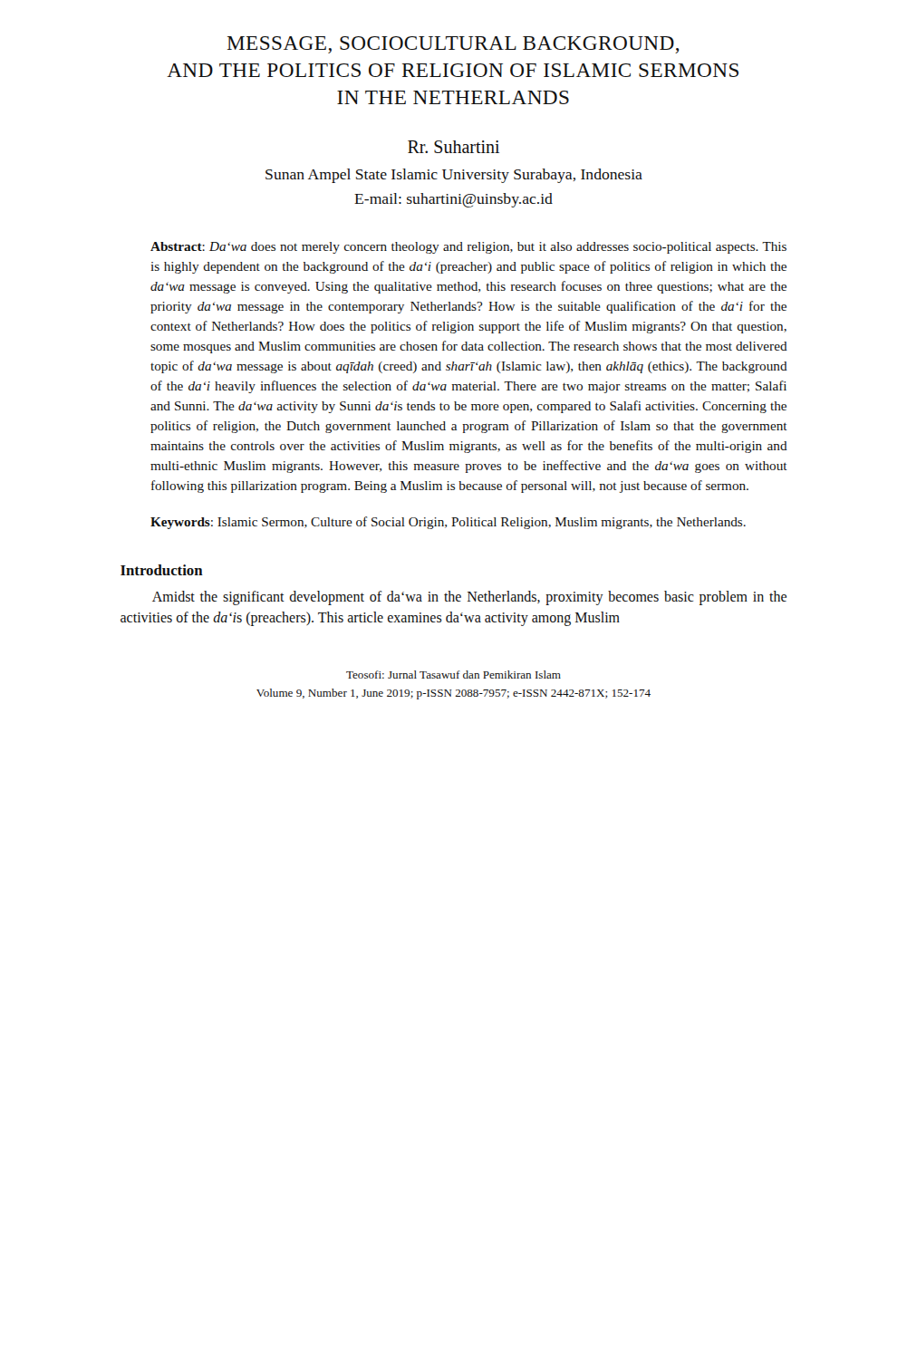Message, Sociocultural Background,
and the Politics of Religion of Islamic Sermons
in the Netherlands
Rr. Suhartini
Sunan Ampel State Islamic University Surabaya, Indonesia
E-mail: suhartini@uinsby.ac.id
Abstract: Da‘wa does not merely concern theology and religion, but it also addresses socio-political aspects. This is highly dependent on the background of the da‘i (preacher) and public space of politics of religion in which the da‘wa message is conveyed. Using the qualitative method, this research focuses on three questions; what are the priority da‘wa message in the contemporary Netherlands? How is the suitable qualification of the da‘i for the context of Netherlands? How does the politics of religion support the life of Muslim migrants? On that question, some mosques and Muslim communities are chosen for data collection. The research shows that the most delivered topic of da‘wa message is about aqīdah (creed) and sharī‘ah (Islamic law), then akhlāq (ethics). The background of the da‘i heavily influences the selection of da‘wa material. There are two major streams on the matter; Salafi and Sunni. The da‘wa activity by Sunni da‘is tends to be more open, compared to Salafi activities. Concerning the politics of religion, the Dutch government launched a program of Pillarization of Islam so that the government maintains the controls over the activities of Muslim migrants, as well as for the benefits of the multi-origin and multi-ethnic Muslim migrants. However, this measure proves to be ineffective and the da‘wa goes on without following this pillarization program. Being a Muslim is because of personal will, not just because of sermon.
Keywords: Islamic Sermon, Culture of Social Origin, Political Religion, Muslim migrants, the Netherlands.
Introduction
Amidst the significant development of da‘wa in the Netherlands, proximity becomes basic problem in the activities of the da‘is (preachers). This article examines da‘wa activity among Muslim
Teosofi: Jurnal Tasawuf dan Pemikiran Islam
Volume 9, Number 1, June 2019; p-ISSN 2088-7957; e-ISSN 2442-871X; 152-174